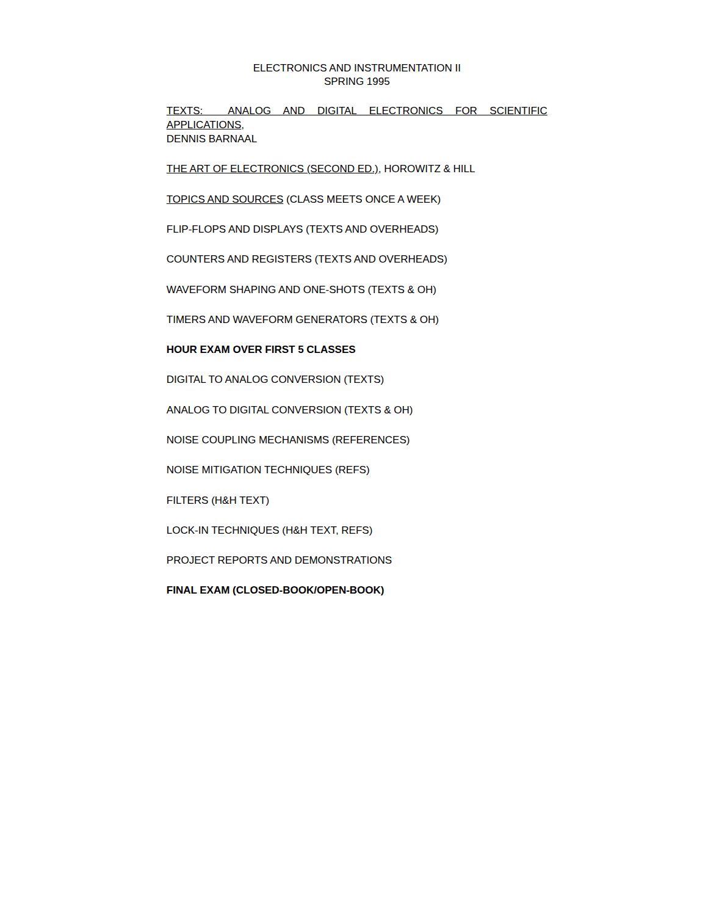ELECTRONICS AND INSTRUMENTATION IISPRING 1995
TEXTS: ANALOG AND DIGITAL ELECTRONICS FOR SCIENTIFIC APPLICATIONS,
DENNIS BARNAAL
THE ART OF ELECTRONICS (SECOND ED.), HOROWITZ & HILL
TOPICS AND SOURCES (CLASS MEETS ONCE A WEEK)
FLIP-FLOPS AND DISPLAYS (TEXTS AND OVERHEADS)
COUNTERS AND REGISTERS (TEXTS AND OVERHEADS)
WAVEFORM SHAPING AND ONE-SHOTS (TEXTS & OH)
TIMERS AND WAVEFORM GENERATORS (TEXTS & OH)
HOUR EXAM OVER FIRST 5 CLASSES
DIGITAL TO ANALOG CONVERSION (TEXTS)
ANALOG TO DIGITAL CONVERSION (TEXTS & OH)
NOISE COUPLING MECHANISMS (REFERENCES)
NOISE MITIGATION TECHNIQUES (REFS)
FILTERS (H&H TEXT)
LOCK-IN TECHNIQUES (H&H TEXT, REFS)
PROJECT REPORTS AND DEMONSTRATIONS
FINAL EXAM (CLOSED-BOOK/OPEN-BOOK)